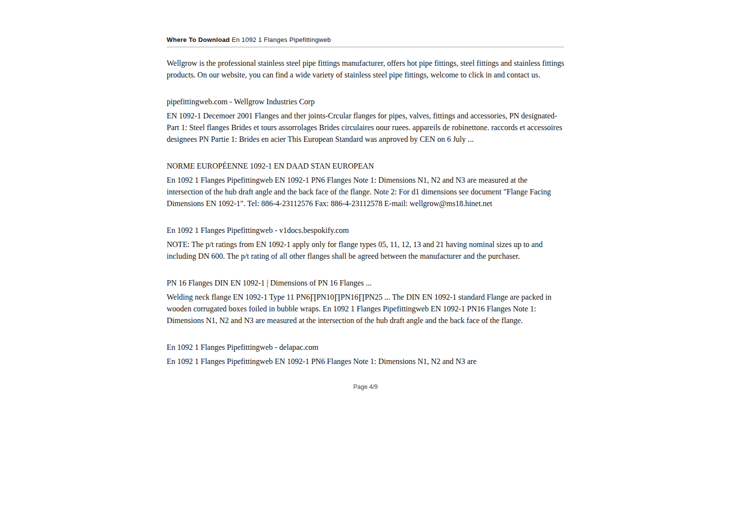Where To Download En 1092 1 Flanges Pipefittingweb
Wellgrow is the professional stainless steel pipe fittings manufacturer, offers hot pipe fittings, steel fittings and stainless fittings products. On our website, you can find a wide variety of stainless steel pipe fittings, welcome to click in and contact us.
pipefittingweb.com - Wellgrow Industries Corp
EN 1092-1 Decemoer 2001 Flanges and ther joints-Crcular flanges for pipes, valves, fittings and accessories, PN designated-Part 1: Steel flanges Brides et tours assorrolages Brides circulaires oour ruees. appareils de robinettone. raccords et accessoires designees PN Partie 1: Brides en acier This European Standard was anproved by CEN on 6 July ...
NORME EUROPÉENNE 1092-1 EN DAAD STAN EUROPEAN
En 1092 1 Flanges Pipefittingweb EN 1092-1 PN6 Flanges Note 1: Dimensions N1, N2 and N3 are measured at the intersection of the hub draft angle and the back face of the flange. Note 2: For d1 dimensions see document "Flange Facing Dimensions EN 1092-1". Tel: 886-4-23112576 Fax: 886-4-23112578 E-mail: wellgrow@ms18.hinet.net
En 1092 1 Flanges Pipefittingweb - v1docs.bespokify.com
NOTE: The p/t ratings from EN 1092-1 apply only for flange types 05, 11, 12, 13 and 21 having nominal sizes up to and including DN 600. The p/t rating of all other flanges shall be agreed between the manufacturer and the purchaser.
PN 16 Flanges DIN EN 1092-1 | Dimensions of PN 16 Flanges ...
Welding neck flange EN 1092-1 Type 11 PN6∏PN10∏PN16∏PN25 ... The DIN EN 1092-1 standard Flange are packed in wooden corrugated boxes foiled in bubble wraps. En 1092 1 Flanges Pipefittingweb EN 1092-1 PN16 Flanges Note 1: Dimensions N1, N2 and N3 are measured at the intersection of the hub draft angle and the back face of the flange.
En 1092 1 Flanges Pipefittingweb - delapac.com
En 1092 1 Flanges Pipefittingweb EN 1092-1 PN6 Flanges Note 1: Dimensions N1, N2 and N3 are
Page 4/9